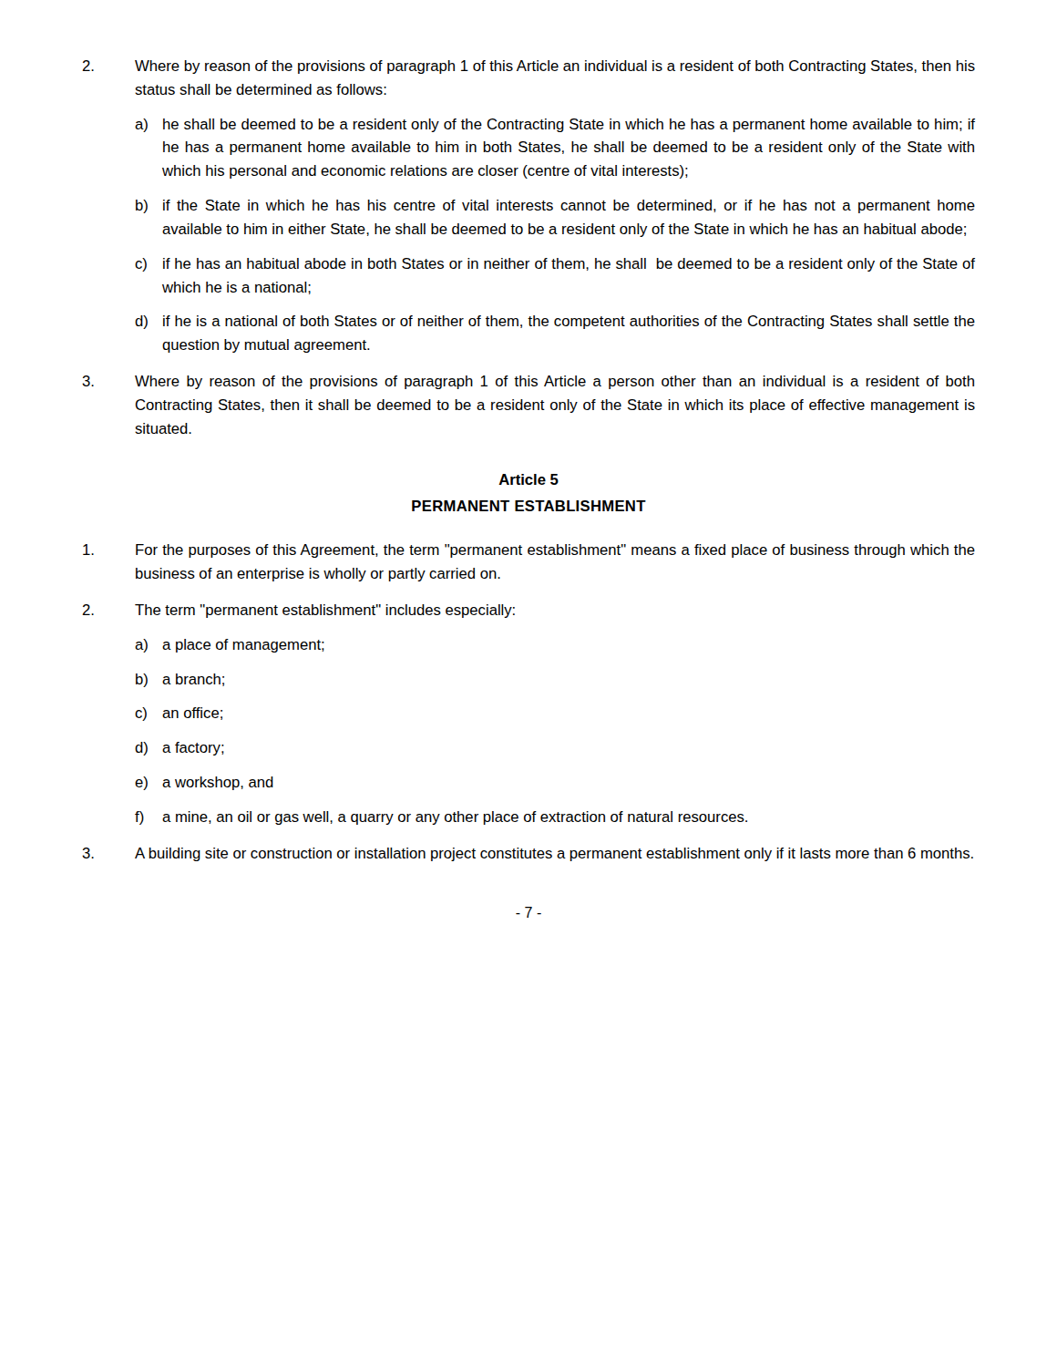2.
Where by reason of the provisions of paragraph 1 of this Article an individual is a resident of both Contracting States, then his status shall be determined as follows:
a)
he shall be deemed to be a resident only of the Contracting State in which he has a permanent home available to him; if he has a permanent home available to him in both States, he shall be deemed to be a resident only of the State with which his personal and economic relations are closer (centre of vital interests);
b)
if the State in which he has his centre of vital interests cannot be determined, or if he has not a permanent home available to him in either State, he shall be deemed to be a resident only of the State in which he has an habitual abode;
c)
if he has an habitual abode in both States or in neither of them, he shall be deemed to be a resident only of the State of which he is a national;
d)
if he is a national of both States or of neither of them, the competent authorities of the Contracting States shall settle the question by mutual agreement.
3.
Where by reason of the provisions of paragraph 1 of this Article a person other than an individual is a resident of both Contracting States, then it shall be deemed to be a resident only of the State in which its place of effective management is situated.
Article 5
PERMANENT ESTABLISHMENT
1.
For the purposes of this Agreement, the term "permanent establishment" means a fixed place of business through which the business of an enterprise is wholly or partly carried on.
2.
The term "permanent establishment" includes especially:
a)
a place of management;
b)
a branch;
c)
an office;
d)
a factory;
e)
a workshop, and
f)
a mine, an oil or gas well, a quarry or any other place of extraction of natural resources.
3.
A building site or construction or installation project constitutes a permanent establishment only if it lasts more than 6 months.
- 7 -